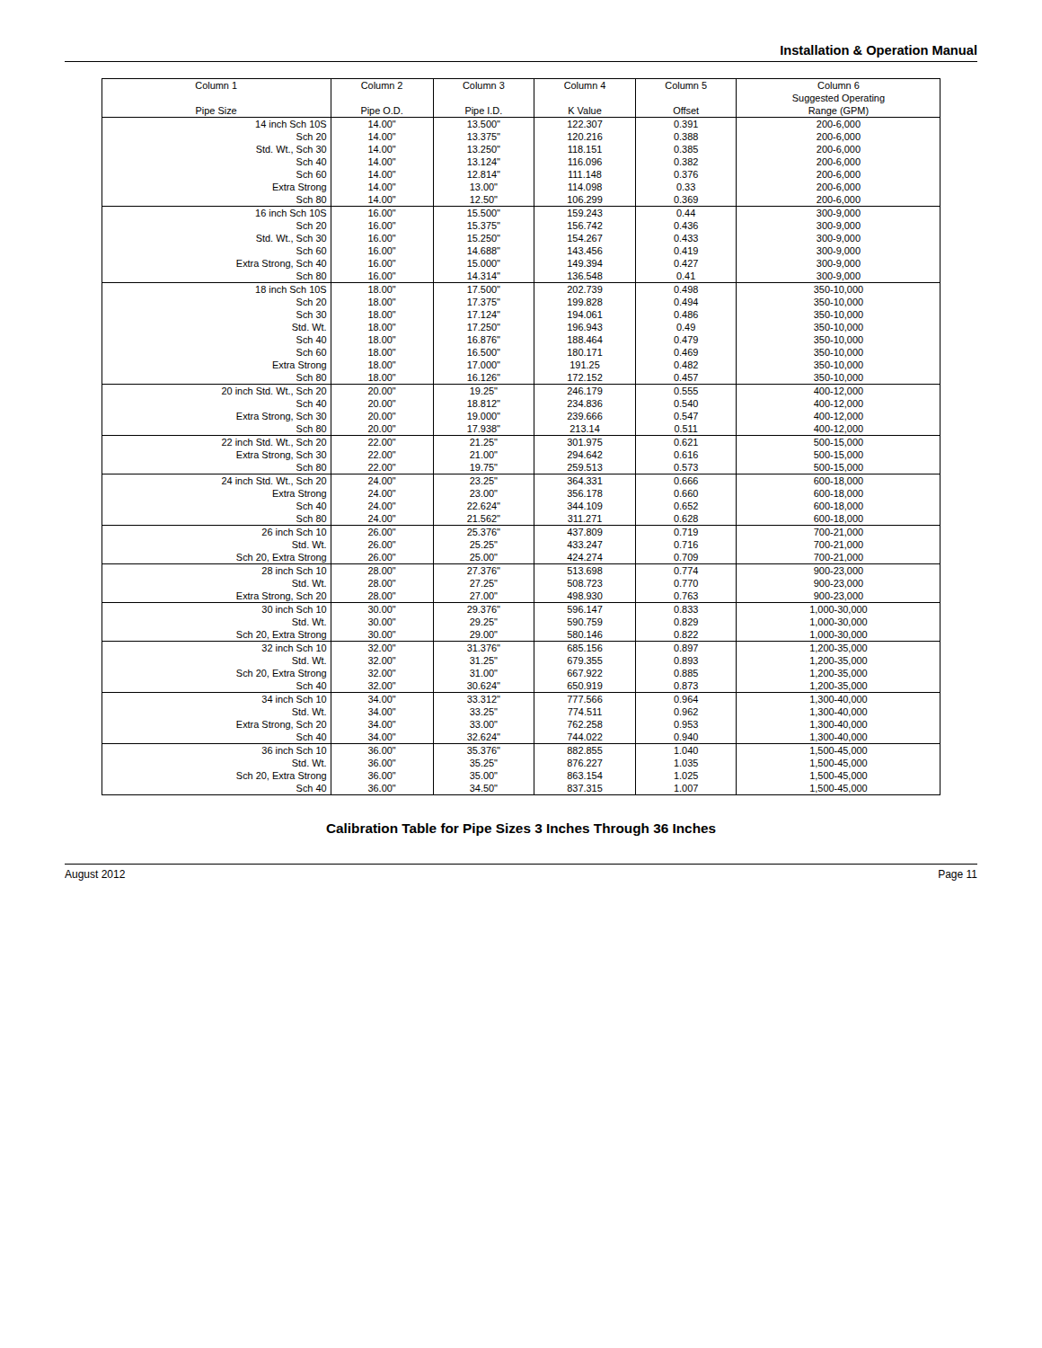Installation & Operation Manual
| Column 1 | Column 2 | Column 3 | Column 4 | Column 5 | Column 6 |
| | | | | | Suggested Operating |
| Pipe Size | Pipe O.D. | Pipe I.D. | K Value | Offset | Range (GPM) |
| 14 inch Sch 10S | 14.00" | 13.500" | 122.307 | 0.391 | 200-6,000 |
| Sch 20 | 14.00" | 13.375" | 120.216 | 0.388 | 200-6,000 |
| Std. Wt., Sch 30 | 14.00" | 13.250" | 118.151 | 0.385 | 200-6,000 |
| Sch 40 | 14.00" | 13.124" | 116.096 | 0.382 | 200-6,000 |
| Sch 60 | 14.00" | 12.814" | 111.148 | 0.376 | 200-6,000 |
| Extra Strong | 14.00" | 13.00" | 114.098 | 0.33 | 200-6,000 |
| Sch 80 | 14.00" | 12.50" | 106.299 | 0.369 | 200-6,000 |
| 16 inch Sch 10S | 16.00" | 15.500" | 159.243 | 0.44 | 300-9,000 |
| Sch 20 | 16.00" | 15.375" | 156.742 | 0.436 | 300-9,000 |
| Std. Wt., Sch 30 | 16.00" | 15.250" | 154.267 | 0.433 | 300-9,000 |
| Sch 60 | 16.00" | 14.688" | 143.456 | 0.419 | 300-9,000 |
| Extra Strong, Sch 40 | 16.00" | 15.000" | 149.394 | 0.427 | 300-9,000 |
| Sch 80 | 16.00" | 14.314" | 136.548 | 0.41 | 300-9,000 |
| 18 inch Sch 10S | 18.00" | 17.500" | 202.739 | 0.498 | 350-10,000 |
| Sch 20 | 18.00" | 17.375" | 199.828 | 0.494 | 350-10,000 |
| Sch 30 | 18.00" | 17.124" | 194.061 | 0.486 | 350-10,000 |
| Std. Wt. | 18.00" | 17.250" | 196.943 | 0.49 | 350-10,000 |
| Sch 40 | 18.00" | 16.876" | 188.464 | 0.479 | 350-10,000 |
| Sch 60 | 18.00" | 16.500" | 180.171 | 0.469 | 350-10,000 |
| Extra Strong | 18.00" | 17.000" | 191.25 | 0.482 | 350-10,000 |
| Sch 80 | 18.00" | 16.126" | 172.152 | 0.457 | 350-10,000 |
| 20 inch Std. Wt., Sch 20 | 20.00" | 19.25" | 246.179 | 0.555 | 400-12,000 |
| Sch 40 | 20.00" | 18.812" | 234.836 | 0.540 | 400-12,000 |
| Extra Strong, Sch 30 | 20.00" | 19.000" | 239.666 | 0.547 | 400-12,000 |
| Sch 80 | 20.00" | 17.938" | 213.14 | 0.511 | 400-12,000 |
| 22 inch Std. Wt., Sch 20 | 22.00" | 21.25" | 301.975 | 0.621 | 500-15,000 |
| Extra Strong, Sch 30 | 22.00" | 21.00" | 294.642 | 0.616 | 500-15,000 |
| Sch 80 | 22.00" | 19.75" | 259.513 | 0.573 | 500-15,000 |
| 24 inch Std. Wt., Sch 20 | 24.00" | 23.25" | 364.331 | 0.666 | 600-18,000 |
| Extra Strong | 24.00" | 23.00" | 356.178 | 0.660 | 600-18,000 |
| Sch 40 | 24.00" | 22.624" | 344.109 | 0.652 | 600-18,000 |
| Sch 80 | 24.00" | 21.562" | 311.271 | 0.628 | 600-18,000 |
| 26 inch Sch 10 | 26.00" | 25.376" | 437.809 | 0.719 | 700-21,000 |
| Std. Wt. | 26.00" | 25.25" | 433.247 | 0.716 | 700-21,000 |
| Sch 20, Extra Strong | 26.00" | 25.00" | 424.274 | 0.709 | 700-21,000 |
| 28 inch Sch 10 | 28.00" | 27.376" | 513.698 | 0.774 | 900-23,000 |
| Std. Wt. | 28.00" | 27.25" | 508.723 | 0.770 | 900-23,000 |
| Extra Strong, Sch 20 | 28.00" | 27.00" | 498.930 | 0.763 | 900-23,000 |
| 30 inch Sch 10 | 30.00" | 29.376" | 596.147 | 0.833 | 1,000-30,000 |
| Std. Wt. | 30.00" | 29.25" | 590.759 | 0.829 | 1,000-30,000 |
| Sch 20, Extra Strong | 30.00" | 29.00" | 580.146 | 0.822 | 1,000-30,000 |
| 32 inch Sch 10 | 32.00" | 31.376" | 685.156 | 0.897 | 1,200-35,000 |
| Std. Wt. | 32.00" | 31.25" | 679.355 | 0.893 | 1,200-35,000 |
| Sch 20, Extra Strong | 32.00" | 31.00" | 667.922 | 0.885 | 1,200-35,000 |
| Sch 40 | 32.00" | 30.624" | 650.919 | 0.873 | 1,200-35,000 |
| 34 inch Sch 10 | 34.00" | 33.312" | 777.566 | 0.964 | 1,300-40,000 |
| Std. Wt. | 34.00" | 33.25" | 774.511 | 0.962 | 1,300-40,000 |
| Extra Strong, Sch 20 | 34.00" | 33.00" | 762.258 | 0.953 | 1,300-40,000 |
| Sch 40 | 34.00" | 32.624" | 744.022 | 0.940 | 1,300-40,000 |
| 36 inch Sch 10 | 36.00" | 35.376" | 882.855 | 1.040 | 1,500-45,000 |
| Std. Wt. | 36.00" | 35.25" | 876.227 | 1.035 | 1,500-45,000 |
| Sch 20, Extra Strong | 36.00" | 35.00" | 863.154 | 1.025 | 1,500-45,000 |
| Sch 40 | 36.00" | 34.50" | 837.315 | 1.007 | 1,500-45,000 |
Calibration Table for Pipe Sizes 3 Inches Through 36 Inches
August 2012 Page 11